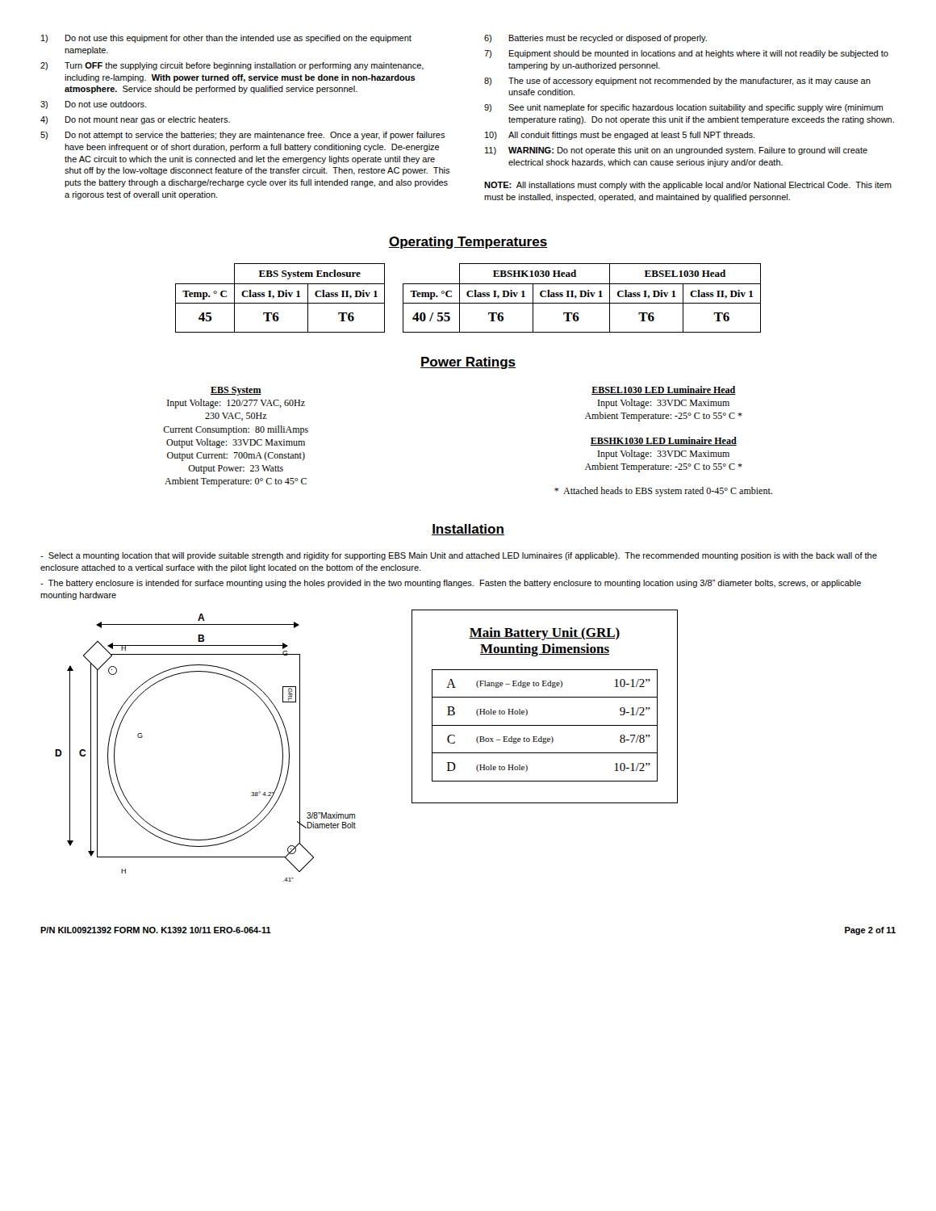1) Do not use this equipment for other than the intended use as specified on the equipment nameplate.
2) Turn OFF the supplying circuit before beginning installation or performing any maintenance, including re-lamping. With power turned off, service must be done in non-hazardous atmosphere. Service should be performed by qualified service personnel.
3) Do not use outdoors.
4) Do not mount near gas or electric heaters.
5) Do not attempt to service the batteries; they are maintenance free. Once a year, if power failures have been infrequent or of short duration, perform a full battery conditioning cycle. De-energize the AC circuit to which the unit is connected and let the emergency lights operate until they are shut off by the low-voltage disconnect feature of the transfer circuit. Then, restore AC power. This puts the battery through a discharge/recharge cycle over its full intended range, and also provides a rigorous test of overall unit operation.
6) Batteries must be recycled or disposed of properly.
7) Equipment should be mounted in locations and at heights where it will not readily be subjected to tampering by un-authorized personnel.
8) The use of accessory equipment not recommended by the manufacturer, as it may cause an unsafe condition.
9) See unit nameplate for specific hazardous location suitability and specific supply wire (minimum temperature rating). Do not operate this unit if the ambient temperature exceeds the rating shown.
10) All conduit fittings must be engaged at least 5 full NPT threads.
11) WARNING: Do not operate this unit on an ungrounded system. Failure to ground will create electrical shock hazards, which can cause serious injury and/or death.
NOTE: All installations must comply with the applicable local and/or National Electrical Code. This item must be installed, inspected, operated, and maintained by qualified personnel.
Operating Temperatures
| | EBS System Enclosure |
| Temp. ° C | Class I, Div 1 | Class II, Div 1 |
| 45 | T6 | T6 |
| | EBSHK1030 Head | EBSEL1030 Head |
| Temp. °C | Class I, Div 1 | Class II, Div 1 | Class I, Div 1 | Class II, Div 1 |
| 40 / 55 | T6 | T6 | T6 | T6 |
Power Ratings
EBS System
Input Voltage: 120/277 VAC, 60Hz
230 VAC, 50Hz
Current Consumption: 80 milliAmps
Output Voltage: 33VDC Maximum
Output Current: 700mA (Constant)
Output Power: 23 Watts
Ambient Temperature: 0° C to 45° C
EBSEL1030 LED Luminaire Head
Input Voltage: 33VDC Maximum
Ambient Temperature: -25° C to 55° C *
EBSHK1030 LED Luminaire Head
Input Voltage: 33VDC Maximum
Ambient Temperature: -25° C to 55° C *
* Attached heads to EBS system rated 0-45° C ambient.
Installation
- Select a mounting location that will provide suitable strength and rigidity for supporting EBS Main Unit and attached LED luminaires (if applicable). The recommended mounting position is with the back wall of the enclosure attached to a vertical surface with the pilot light located on the bottom of the enclosure.
- The battery enclosure is intended for surface mounting using the holes provided in the two mounting flanges. Fasten the battery enclosure to mounting location using 3/8” diameter bolts, screws, or applicable mounting hardware
A
B
C
D
H
H
G
G
38° 4.2”
GRL
.41”
3/8”Maximum
Diameter Bolt
Main Battery Unit (GRL)
Mounting Dimensions
| A | (Flange – Edge to Edge) | 10-1/2” |
| B | (Hole to Hole) | 9-1/2” |
| C | (Box – Edge to Edge) | 8-7/8” |
| D | (Hole to Hole) | 10-1/2” |
P/N KIL00921392 FORM NO. K1392 10/11 ERO-6-064-11
Page 2 of 11